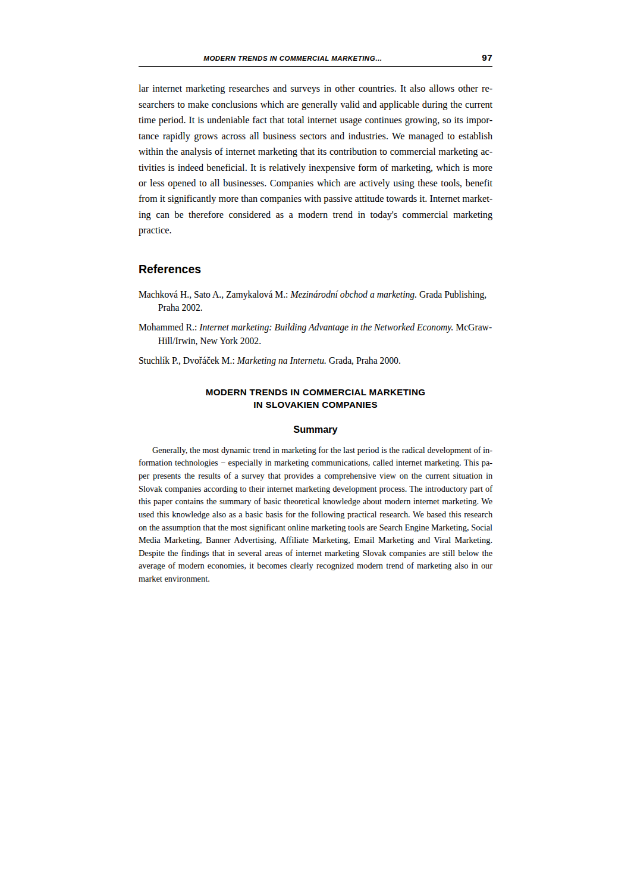MODERN TRENDS IN COMMERCIAL MARKETING… 97
lar internet marketing researches and surveys in other countries. It also allows other researchers to make conclusions which are generally valid and applicable during the current time period. It is undeniable fact that total internet usage continues growing, so its importance rapidly grows across all business sectors and industries. We managed to establish within the analysis of internet marketing that its contribution to commercial marketing activities is indeed beneficial. It is relatively inexpensive form of marketing, which is more or less opened to all businesses. Companies which are actively using these tools, benefit from it significantly more than companies with passive attitude towards it. Internet marketing can be therefore considered as a modern trend in today's commercial marketing practice.
References
Machková H., Sato A., Zamykalová M.: Mezinárodní obchod a marketing. Grada Publishing, Praha 2002.
Mohammed R.: Internet marketing: Building Advantage in the Networked Economy. McGraw-Hill/Irwin, New York 2002.
Stuchlík P., Dvořáček M.: Marketing na Internetu. Grada, Praha 2000.
MODERN TRENDS IN COMMERCIAL MARKETING
IN SLOVAKIEN COMPANIES
Summary
Generally, the most dynamic trend in marketing for the last period is the radical development of information technologies − especially in marketing communications, called internet marketing. This paper presents the results of a survey that provides a comprehensive view on the current situation in Slovak companies according to their internet marketing development process. The introductory part of this paper contains the summary of basic theoretical knowledge about modern internet marketing. We used this knowledge also as a basic basis for the following practical research. We based this research on the assumption that the most significant online marketing tools are Search Engine Marketing, Social Media Marketing, Banner Advertising, Affiliate Marketing, Email Marketing and Viral Marketing. Despite the findings that in several areas of internet marketing Slovak companies are still below the average of modern economies, it becomes clearly recognized modern trend of marketing also in our market environment.